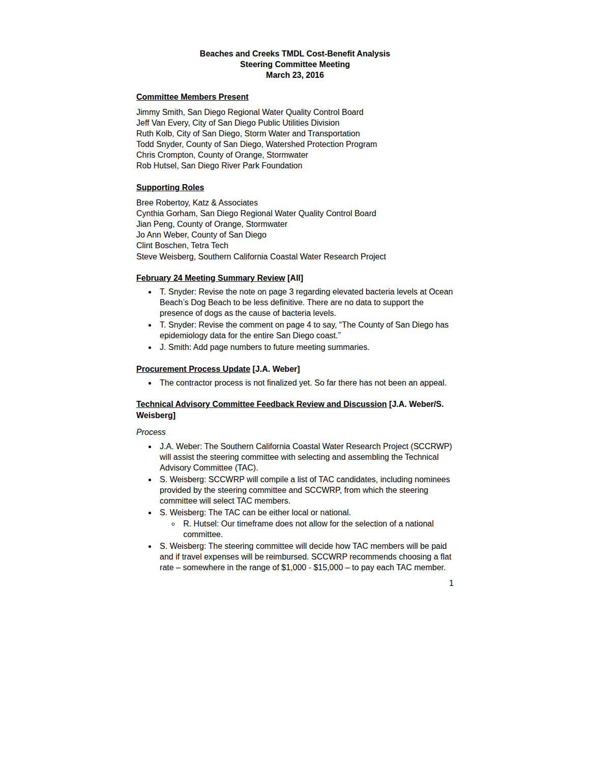Beaches and Creeks TMDL Cost-Benefit Analysis Steering Committee Meeting March 23, 2016
Committee Members Present
Jimmy Smith, San Diego Regional Water Quality Control Board
Jeff Van Every, City of San Diego Public Utilities Division
Ruth Kolb, City of San Diego, Storm Water and Transportation
Todd Snyder, County of San Diego, Watershed Protection Program
Chris Crompton, County of Orange, Stormwater
Rob Hutsel, San Diego River Park Foundation
Supporting Roles
Bree Robertoy, Katz & Associates
Cynthia Gorham, San Diego Regional Water Quality Control Board
Jian Peng, County of Orange, Stormwater
Jo Ann Weber, County of San Diego
Clint Boschen, Tetra Tech
Steve Weisberg, Southern California Coastal Water Research Project
February 24 Meeting Summary Review
[All]
T. Snyder: Revise the note on page 3 regarding elevated bacteria levels at Ocean Beach’s Dog Beach to be less definitive. There are no data to support the presence of dogs as the cause of bacteria levels.
T. Snyder: Revise the comment on page 4 to say, “The County of San Diego has epidemiology data for the entire San Diego coast.”
J. Smith: Add page numbers to future meeting summaries.
Procurement Process Update
[J.A. Weber]
The contractor process is not finalized yet. So far there has not been an appeal.
Technical Advisory Committee Feedback Review and Discussion
[J.A. Weber/S. Weisberg]
Process
J.A. Weber: The Southern California Coastal Water Research Project (SCCRWP) will assist the steering committee with selecting and assembling the Technical Advisory Committee (TAC).
S. Weisberg: SCCWRP will compile a list of TAC candidates, including nominees provided by the steering committee and SCCWRP, from which the steering committee will select TAC members.
S. Weisberg: The TAC can be either local or national.
R. Hutsel: Our timeframe does not allow for the selection of a national committee.
S. Weisberg: The steering committee will decide how TAC members will be paid and if travel expenses will be reimbursed. SCCWRP recommends choosing a flat rate – somewhere in the range of $1,000 - $15,000 – to pay each TAC member.
1